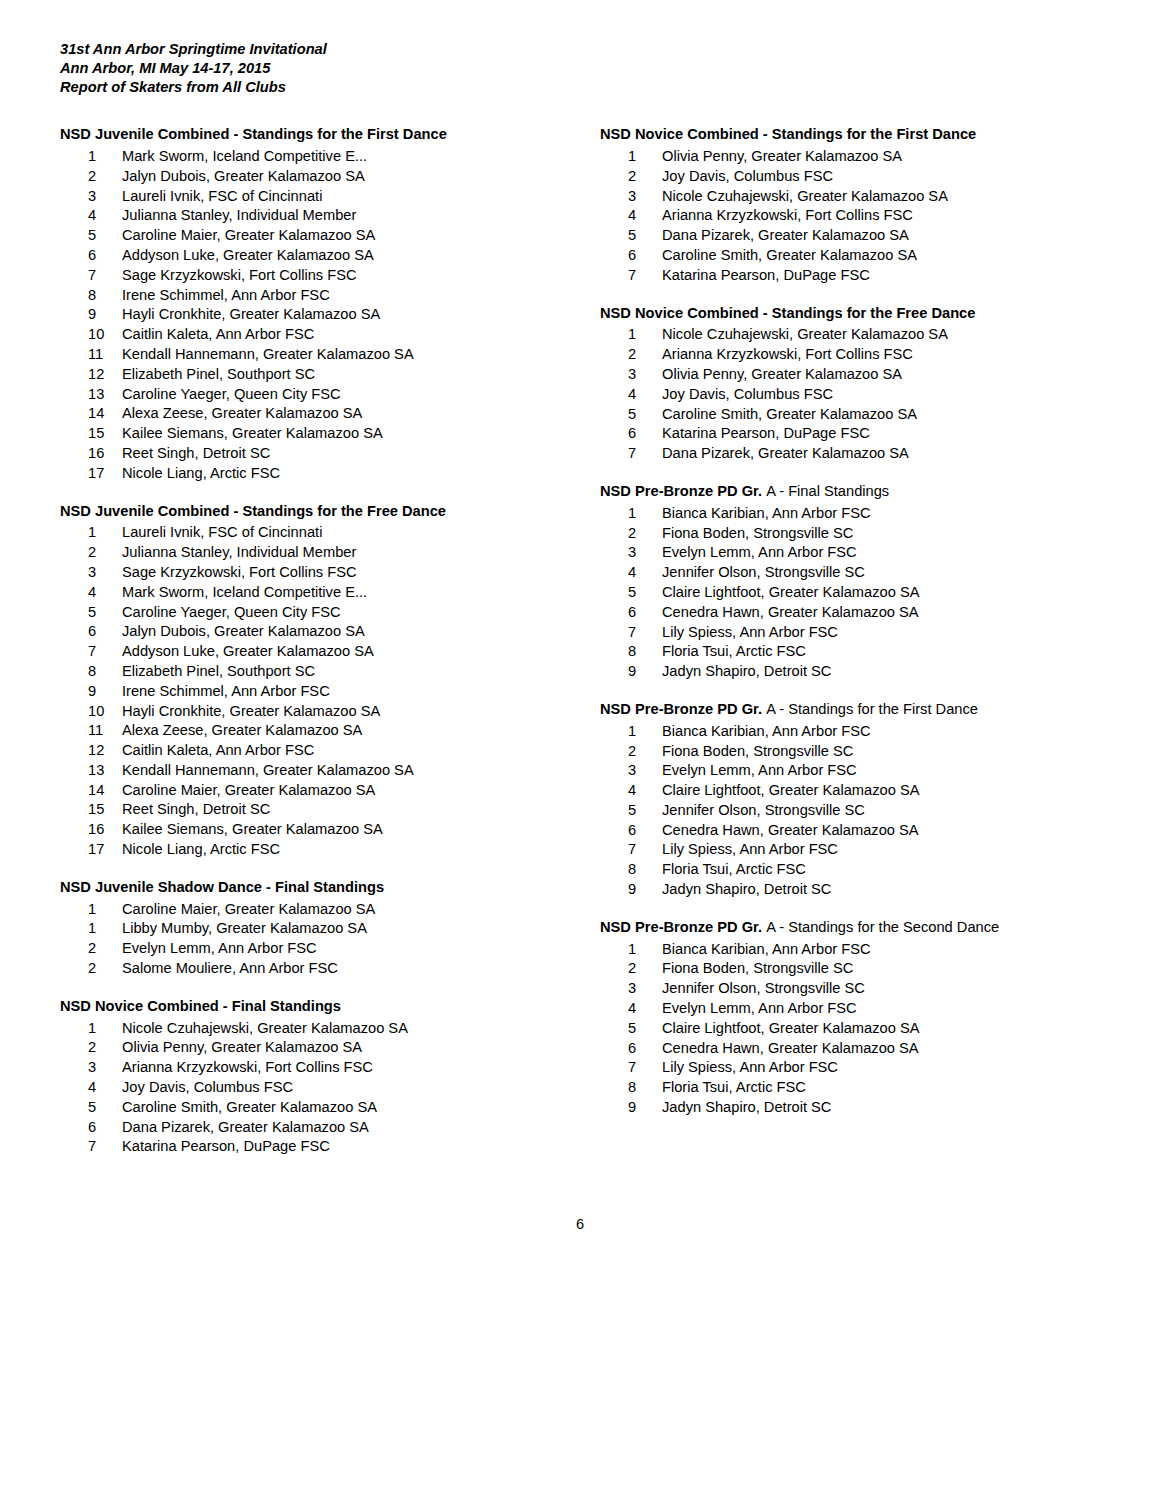31st Ann Arbor Springtime Invitational
Ann Arbor, MI May 14-17, 2015
Report of Skaters from All Clubs
NSD Juvenile Combined - Standings for the First Dance
| 1 | Mark Sworm, Iceland Competitive E... |
| 2 | Jalyn Dubois, Greater Kalamazoo SA |
| 3 | Laureli Ivnik, FSC of Cincinnati |
| 4 | Julianna Stanley, Individual Member |
| 5 | Caroline Maier, Greater Kalamazoo SA |
| 6 | Addyson Luke, Greater Kalamazoo SA |
| 7 | Sage Krzyzkowski, Fort Collins FSC |
| 8 | Irene Schimmel, Ann Arbor FSC |
| 9 | Hayli Cronkhite, Greater Kalamazoo SA |
| 10 | Caitlin Kaleta, Ann Arbor FSC |
| 11 | Kendall Hannemann, Greater Kalamazoo SA |
| 12 | Elizabeth Pinel, Southport SC |
| 13 | Caroline Yaeger, Queen City FSC |
| 14 | Alexa Zeese, Greater Kalamazoo SA |
| 15 | Kailee Siemans, Greater Kalamazoo SA |
| 16 | Reet Singh, Detroit SC |
| 17 | Nicole Liang, Arctic FSC |
NSD Juvenile Combined - Standings for the Free Dance
| 1 | Laureli Ivnik, FSC of Cincinnati |
| 2 | Julianna Stanley, Individual Member |
| 3 | Sage Krzyzkowski, Fort Collins FSC |
| 4 | Mark Sworm, Iceland Competitive E... |
| 5 | Caroline Yaeger, Queen City FSC |
| 6 | Jalyn Dubois, Greater Kalamazoo SA |
| 7 | Addyson Luke, Greater Kalamazoo SA |
| 8 | Elizabeth Pinel, Southport SC |
| 9 | Irene Schimmel, Ann Arbor FSC |
| 10 | Hayli Cronkhite, Greater Kalamazoo SA |
| 11 | Alexa Zeese, Greater Kalamazoo SA |
| 12 | Caitlin Kaleta, Ann Arbor FSC |
| 13 | Kendall Hannemann, Greater Kalamazoo SA |
| 14 | Caroline Maier, Greater Kalamazoo SA |
| 15 | Reet Singh, Detroit SC |
| 16 | Kailee Siemans, Greater Kalamazoo SA |
| 17 | Nicole Liang, Arctic FSC |
NSD Juvenile Shadow Dance - Final Standings
| 1 | Caroline Maier, Greater Kalamazoo SA |
| 1 | Libby Mumby, Greater Kalamazoo SA |
| 2 | Evelyn Lemm, Ann Arbor FSC |
| 2 | Salome Mouliere, Ann Arbor FSC |
NSD Novice Combined - Final Standings
| 1 | Nicole Czuhajewski, Greater Kalamazoo SA |
| 2 | Olivia Penny, Greater Kalamazoo SA |
| 3 | Arianna Krzyzkowski, Fort Collins FSC |
| 4 | Joy Davis, Columbus FSC |
| 5 | Caroline Smith, Greater Kalamazoo SA |
| 6 | Dana Pizarek, Greater Kalamazoo SA |
| 7 | Katarina Pearson, DuPage FSC |
NSD Novice Combined - Standings for the First Dance
| 1 | Olivia Penny, Greater Kalamazoo SA |
| 2 | Joy Davis, Columbus FSC |
| 3 | Nicole Czuhajewski, Greater Kalamazoo SA |
| 4 | Arianna Krzyzkowski, Fort Collins FSC |
| 5 | Dana Pizarek, Greater Kalamazoo SA |
| 6 | Caroline Smith, Greater Kalamazoo SA |
| 7 | Katarina Pearson, DuPage FSC |
NSD Novice Combined - Standings for the Free Dance
| 1 | Nicole Czuhajewski, Greater Kalamazoo SA |
| 2 | Arianna Krzyzkowski, Fort Collins FSC |
| 3 | Olivia Penny, Greater Kalamazoo SA |
| 4 | Joy Davis, Columbus FSC |
| 5 | Caroline Smith, Greater Kalamazoo SA |
| 6 | Katarina Pearson, DuPage FSC |
| 7 | Dana Pizarek, Greater Kalamazoo SA |
NSD Pre-Bronze PD Gr. A - Final Standings
| 1 | Bianca Karibian, Ann Arbor FSC |
| 2 | Fiona Boden, Strongsville SC |
| 3 | Evelyn Lemm, Ann Arbor FSC |
| 4 | Jennifer Olson, Strongsville SC |
| 5 | Claire Lightfoot, Greater Kalamazoo SA |
| 6 | Cenedra Hawn, Greater Kalamazoo SA |
| 7 | Lily Spiess, Ann Arbor FSC |
| 8 | Floria Tsui, Arctic FSC |
| 9 | Jadyn Shapiro, Detroit SC |
NSD Pre-Bronze PD Gr. A - Standings for the First Dance
| 1 | Bianca Karibian, Ann Arbor FSC |
| 2 | Fiona Boden, Strongsville SC |
| 3 | Evelyn Lemm, Ann Arbor FSC |
| 4 | Claire Lightfoot, Greater Kalamazoo SA |
| 5 | Jennifer Olson, Strongsville SC |
| 6 | Cenedra Hawn, Greater Kalamazoo SA |
| 7 | Lily Spiess, Ann Arbor FSC |
| 8 | Floria Tsui, Arctic FSC |
| 9 | Jadyn Shapiro, Detroit SC |
NSD Pre-Bronze PD Gr. A - Standings for the Second Dance
| 1 | Bianca Karibian, Ann Arbor FSC |
| 2 | Fiona Boden, Strongsville SC |
| 3 | Jennifer Olson, Strongsville SC |
| 4 | Evelyn Lemm, Ann Arbor FSC |
| 5 | Claire Lightfoot, Greater Kalamazoo SA |
| 6 | Cenedra Hawn, Greater Kalamazoo SA |
| 7 | Lily Spiess, Ann Arbor FSC |
| 8 | Floria Tsui, Arctic FSC |
| 9 | Jadyn Shapiro, Detroit SC |
6